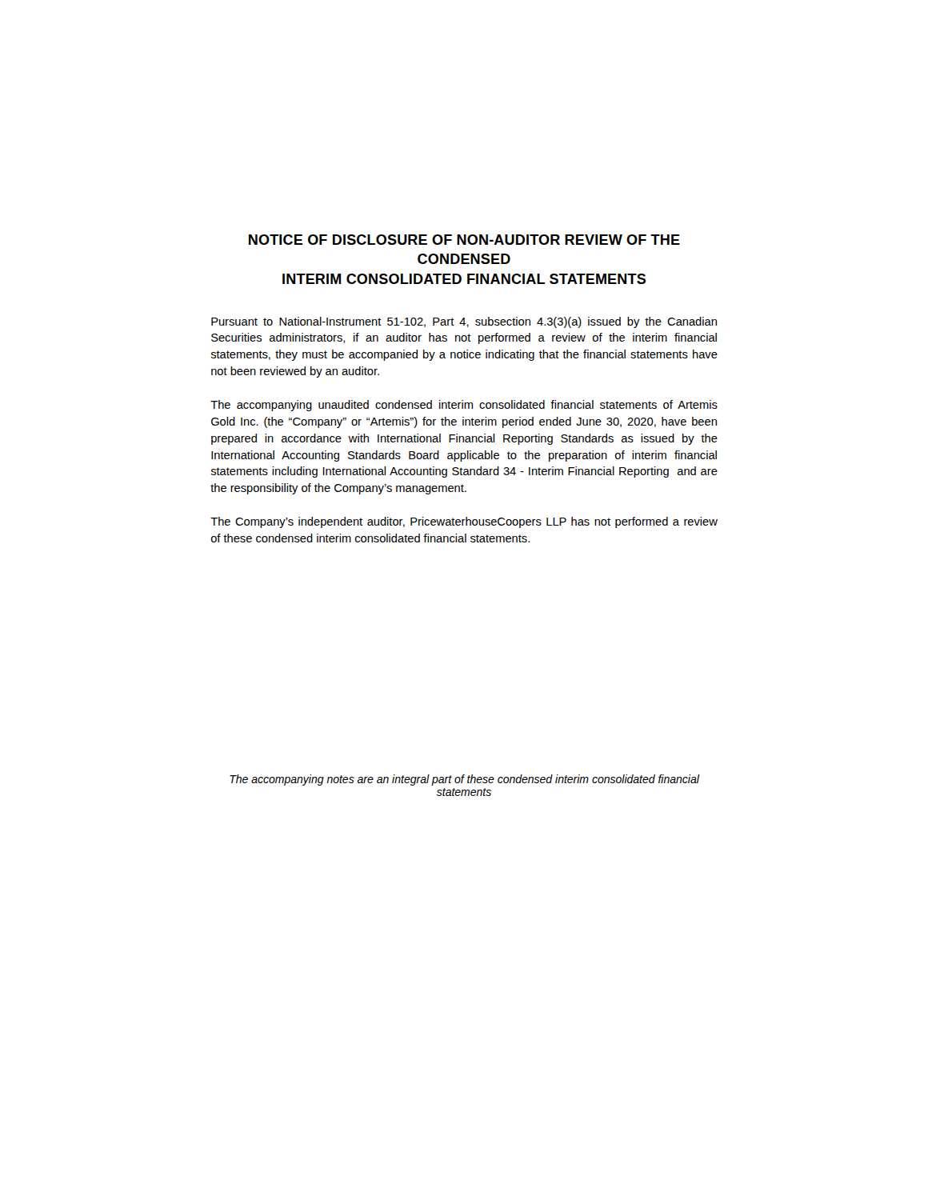NOTICE OF DISCLOSURE OF NON-AUDITOR REVIEW OF THE CONDENSED
INTERIM CONSOLIDATED FINANCIAL STATEMENTS
Pursuant to National-Instrument 51-102, Part 4, subsection 4.3(3)(a) issued by the Canadian Securities administrators, if an auditor has not performed a review of the interim financial statements, they must be accompanied by a notice indicating that the financial statements have not been reviewed by an auditor.
The accompanying unaudited condensed interim consolidated financial statements of Artemis Gold Inc. (the “Company” or “Artemis”) for the interim period ended June 30, 2020, have been prepared in accordance with International Financial Reporting Standards as issued by the International Accounting Standards Board applicable to the preparation of interim financial statements including International Accounting Standard 34 - Interim Financial Reporting and are the responsibility of the Company’s management.
The Company’s independent auditor, PricewaterhouseCoopers LLP has not performed a review of these condensed interim consolidated financial statements.
The accompanying notes are an integral part of these condensed interim consolidated financial statements